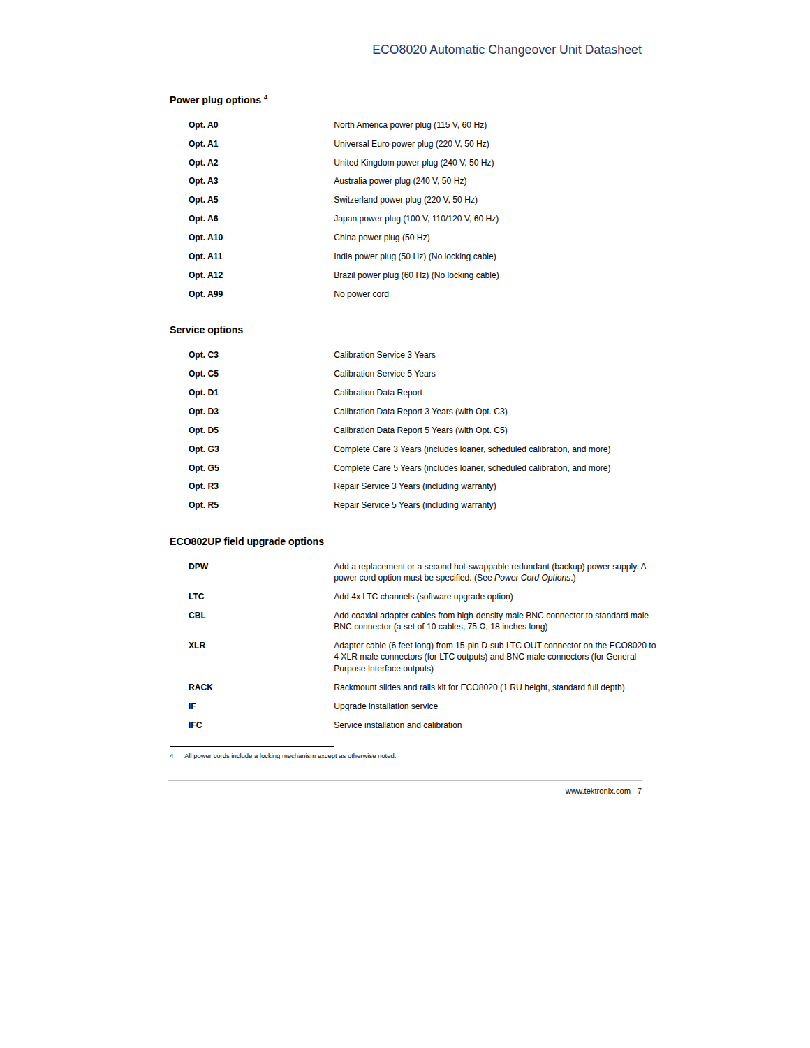ECO8020 Automatic Changeover Unit Datasheet
Power plug options 4
| Opt. A0 | North America power plug (115 V, 60 Hz) |
| Opt. A1 | Universal Euro power plug (220 V, 50 Hz) |
| Opt. A2 | United Kingdom power plug (240 V, 50 Hz) |
| Opt. A3 | Australia power plug (240 V, 50 Hz) |
| Opt. A5 | Switzerland power plug (220 V, 50 Hz) |
| Opt. A6 | Japan power plug (100 V, 110/120 V, 60 Hz) |
| Opt. A10 | China power plug (50 Hz) |
| Opt. A11 | India power plug (50 Hz) (No locking cable) |
| Opt. A12 | Brazil power plug (60 Hz) (No locking cable) |
| Opt. A99 | No power cord |
Service options
| Opt. C3 | Calibration Service 3 Years |
| Opt. C5 | Calibration Service 5 Years |
| Opt. D1 | Calibration Data Report |
| Opt. D3 | Calibration Data Report 3 Years (with Opt. C3) |
| Opt. D5 | Calibration Data Report 5 Years (with Opt. C5) |
| Opt. G3 | Complete Care 3 Years (includes loaner, scheduled calibration, and more) |
| Opt. G5 | Complete Care 5 Years (includes loaner, scheduled calibration, and more) |
| Opt. R3 | Repair Service 3 Years (including warranty) |
| Opt. R5 | Repair Service 5 Years (including warranty) |
ECO802UP field upgrade options
| DPW | Add a replacement or a second hot-swappable redundant (backup) power supply. A power cord option must be specified. (See Power Cord Options .) |
| LTC | Add 4x LTC channels (software upgrade option) |
| CBL | Add coaxial adapter cables from high-density male BNC connector to standard male BNC connector (a set of 10 cables, 75 Ω, 18 inches long) |
| XLR | Adapter cable (6 feet long) from 15-pin D-sub LTC OUT connector on the ECO8020 to 4 XLR male connectors (for LTC outputs) and BNC male connectors (for General Purpose Interface outputs) |
| RACK | Rackmount slides and rails kit for ECO8020 (1 RU height, standard full depth) |
| IF | Upgrade installation service |
| IFC | Service installation and calibration |
4 All power cords include a locking mechanism except as otherwise noted.
www.tektronix.com 7